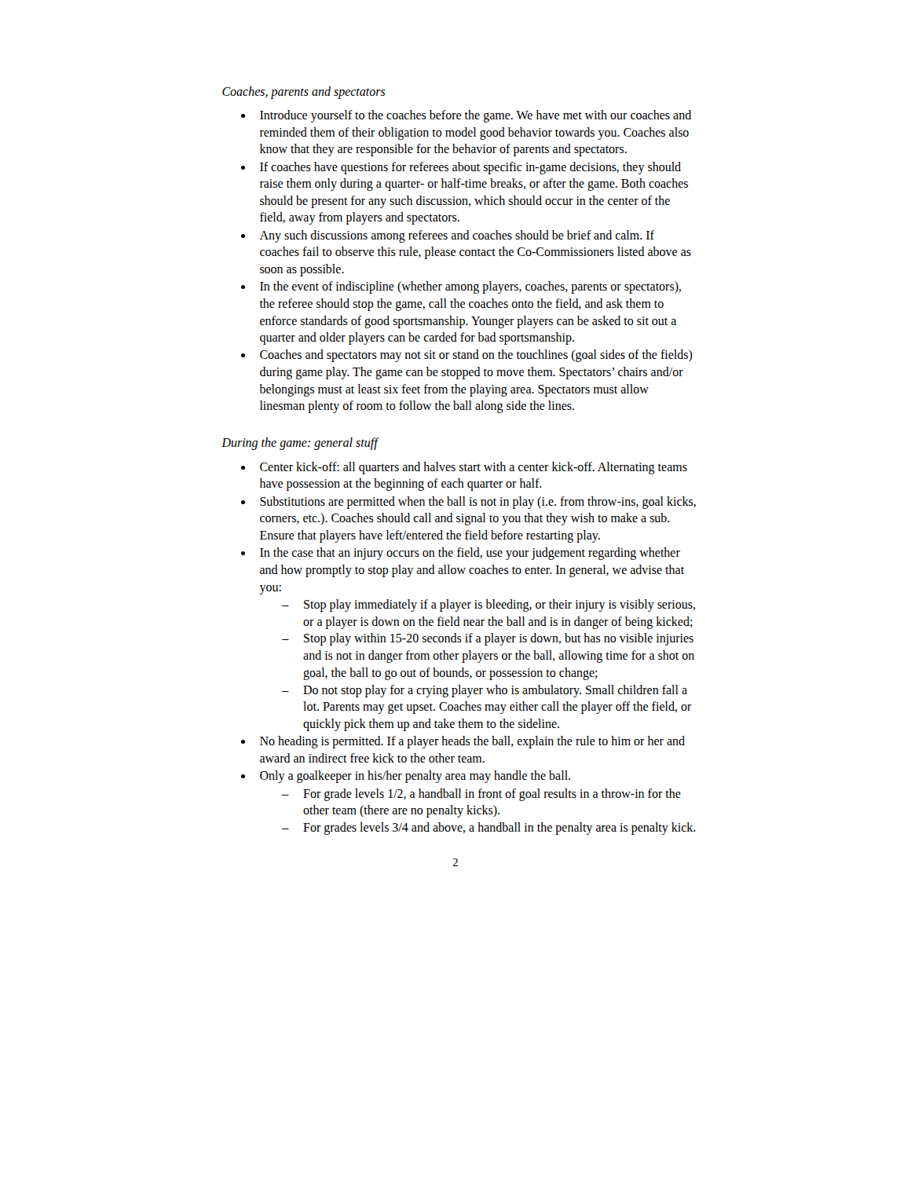Coaches, parents and spectators
Introduce yourself to the coaches before the game. We have met with our coaches and reminded them of their obligation to model good behavior towards you. Coaches also know that they are responsible for the behavior of parents and spectators.
If coaches have questions for referees about specific in-game decisions, they should raise them only during a quarter- or half-time breaks, or after the game. Both coaches should be present for any such discussion, which should occur in the center of the field, away from players and spectators.
Any such discussions among referees and coaches should be brief and calm. If coaches fail to observe this rule, please contact the Co-Commissioners listed above as soon as possible.
In the event of indiscipline (whether among players, coaches, parents or spectators), the referee should stop the game, call the coaches onto the field, and ask them to enforce standards of good sportsmanship. Younger players can be asked to sit out a quarter and older players can be carded for bad sportsmanship.
Coaches and spectators may not sit or stand on the touchlines (goal sides of the fields) during game play. The game can be stopped to move them. Spectators’ chairs and/or belongings must at least six feet from the playing area. Spectators must allow linesman plenty of room to follow the ball along side the lines.
During the game: general stuff
Center kick-off: all quarters and halves start with a center kick-off. Alternating teams have possession at the beginning of each quarter or half.
Substitutions are permitted when the ball is not in play (i.e. from throw-ins, goal kicks, corners, etc.). Coaches should call and signal to you that they wish to make a sub. Ensure that players have left/entered the field before restarting play.
In the case that an injury occurs on the field, use your judgement regarding whether and how promptly to stop play and allow coaches to enter. In general, we advise that you:
Stop play immediately if a player is bleeding, or their injury is visibly serious, or a player is down on the field near the ball and is in danger of being kicked;
Stop play within 15-20 seconds if a player is down, but has no visible injuries and is not in danger from other players or the ball, allowing time for a shot on goal, the ball to go out of bounds, or possession to change;
Do not stop play for a crying player who is ambulatory. Small children fall a lot. Parents may get upset. Coaches may either call the player off the field, or quickly pick them up and take them to the sideline.
No heading is permitted. If a player heads the ball, explain the rule to him or her and award an indirect free kick to the other team.
Only a goalkeeper in his/her penalty area may handle the ball.
For grade levels 1/2, a handball in front of goal results in a throw-in for the other team (there are no penalty kicks).
For grades levels 3/4 and above, a handball in the penalty area is penalty kick.
2